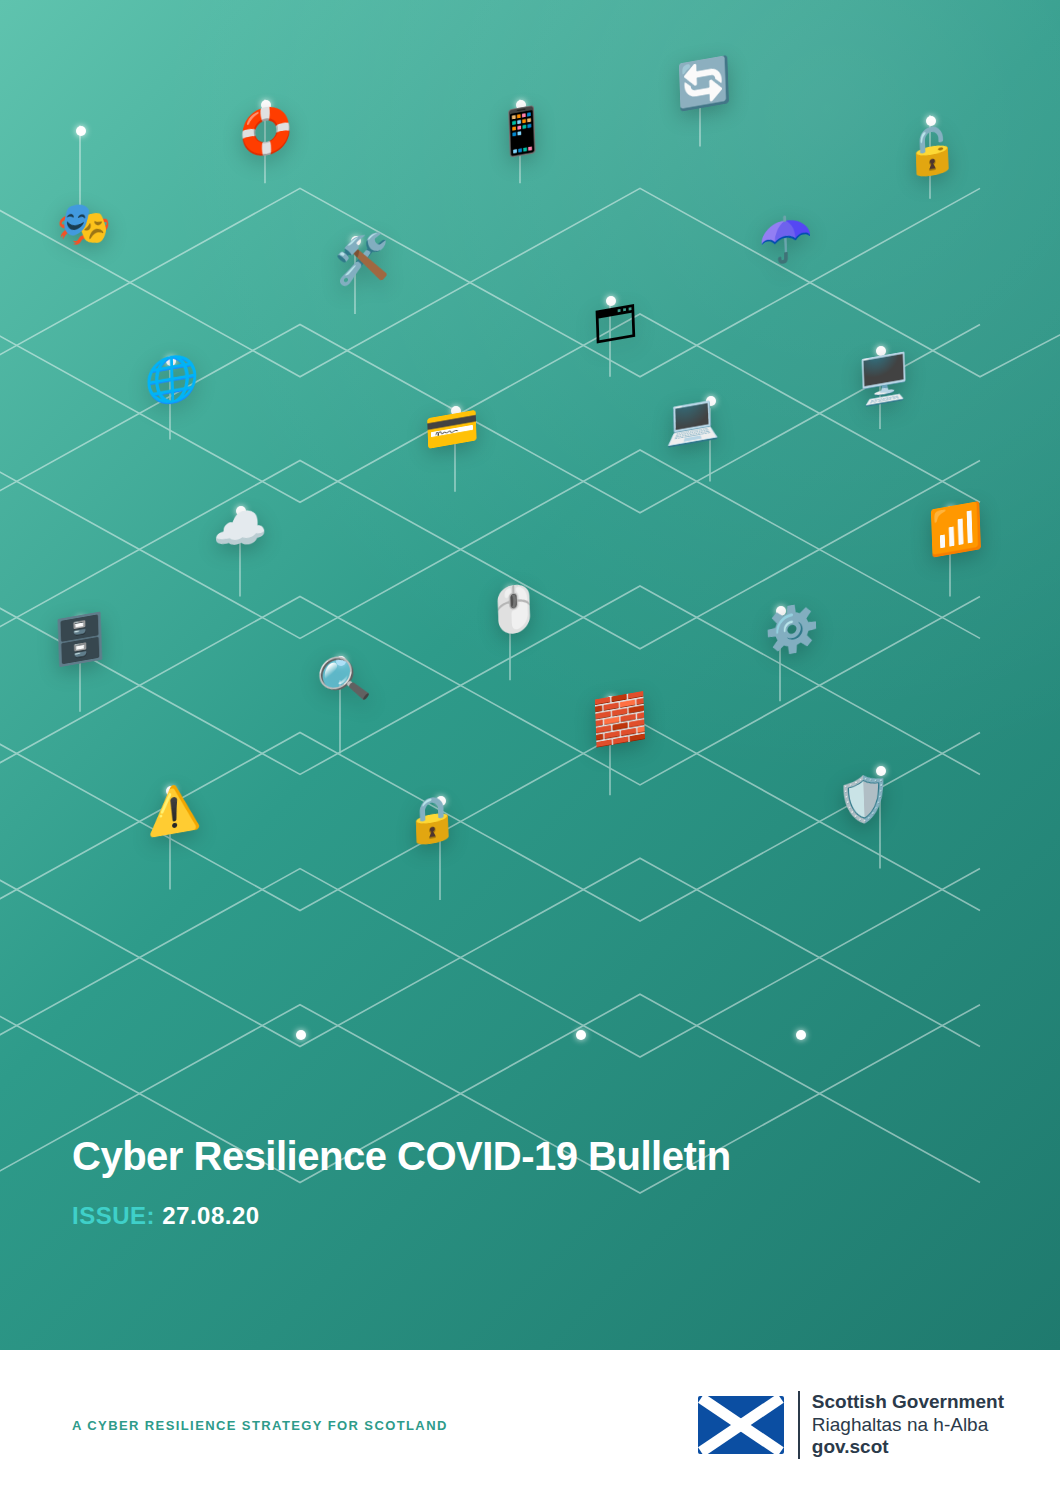🎭
🛟
📱
🔄
🔓
🛠️
🗔
☂️
🖥️
🌐
💳
💻
📶
☁️
🖱️
⚙️
🗄️
🔍
🧱
🛡️
⚠️
🔒
Cyber Resilience COVID-19 Bulletin
ISSUE: 27.08.20
A Cyber Resilience Strategy for Scotland
Scottish Government
Riaghaltas na h-Alba
gov.scot